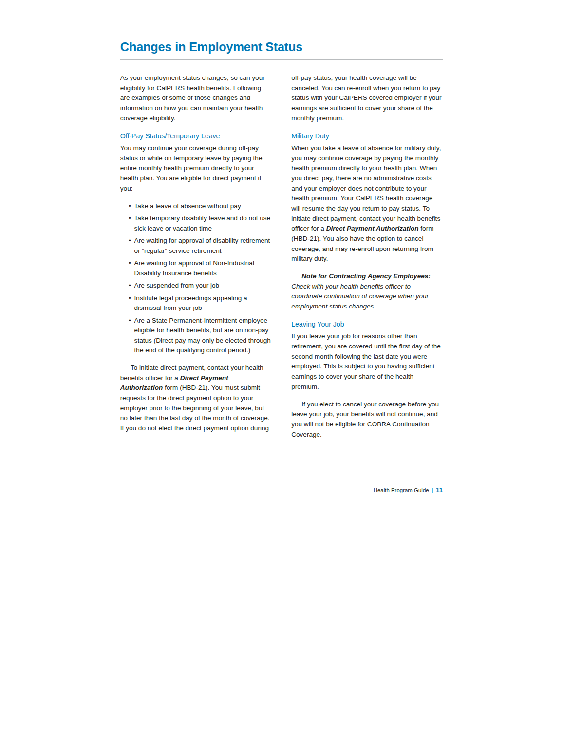Changes in Employment Status
As your employment status changes, so can your eligibility for CalPERS health benefits. Following are examples of some of those changes and information on how you can maintain your health coverage eligibility.
Off-Pay Status/Temporary Leave
You may continue your coverage during off-pay status or while on temporary leave by paying the entire monthly health premium directly to your health plan. You are eligible for direct payment if you:
Take a leave of absence without pay
Take temporary disability leave and do not use sick leave or vacation time
Are waiting for approval of disability retirement or “regular” service retirement
Are waiting for approval of Non-Industrial Disability Insurance benefits
Are suspended from your job
Institute legal proceedings appealing a dismissal from your job
Are a State Permanent-Intermittent employee eligible for health benefits, but are on non-pay status (Direct pay may only be elected through the end of the qualifying control period.)
To initiate direct payment, contact your health benefits officer for a Direct Payment Authorization form (HBD-21). You must submit requests for the direct payment option to your employer prior to the beginning of your leave, but no later than the last day of the month of coverage. If you do not elect the direct payment option during off-pay status, your health coverage will be canceled. You can re-enroll when you return to pay status with your CalPERS covered employer if your earnings are sufficient to cover your share of the monthly premium.
Military Duty
When you take a leave of absence for military duty, you may continue coverage by paying the monthly health premium directly to your health plan. When you direct pay, there are no administrative costs and your employer does not contribute to your health premium. Your CalPERS health coverage will resume the day you return to pay status. To initiate direct payment, contact your health benefits officer for a Direct Payment Authorization form (HBD-21). You also have the option to cancel coverage, and may re-enroll upon returning from military duty.
Note for Contracting Agency Employees: Check with your health benefits officer to coordinate continuation of coverage when your employment status changes.
Leaving Your Job
If you leave your job for reasons other than retirement, you are covered until the first day of the second month following the last date you were employed. This is subject to you having sufficient earnings to cover your share of the health premium.
If you elect to cancel your coverage before you leave your job, your benefits will not continue, and you will not be eligible for COBRA Continuation Coverage.
Health Program Guide|11